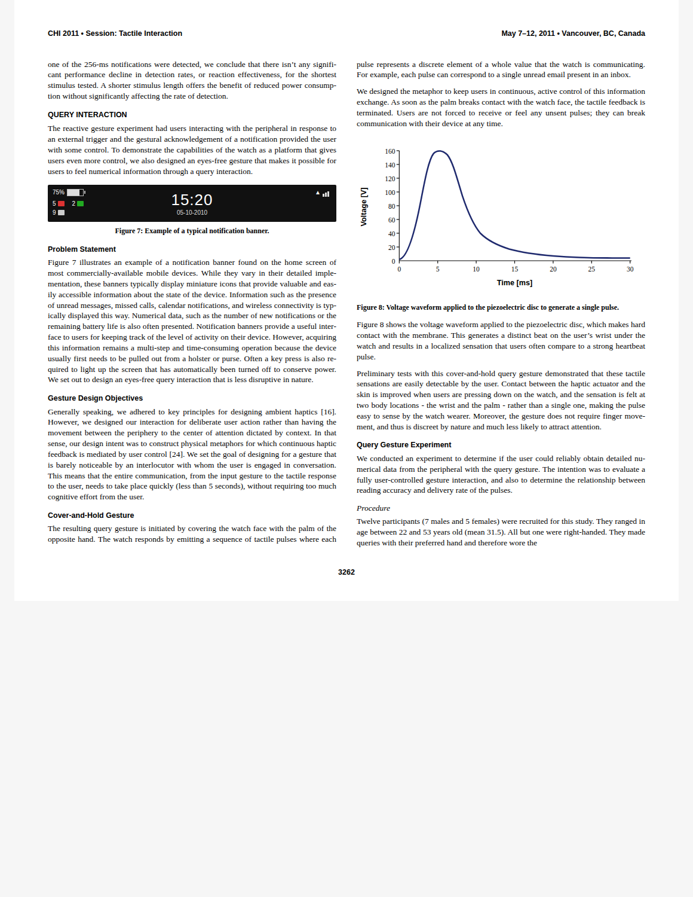CHI 2011 • Session: Tactile Interaction May 7–12, 2011 • Vancouver, BC, Canada
one of the 256-ms notifications were detected, we conclude that there isn’t any significant performance decline in detection rates, or reaction effectiveness, for the shortest stimulus tested. A shorter stimulus length offers the benefit of reduced power consumption without significantly affecting the rate of detection.
Query Interaction
The reactive gesture experiment had users interacting with the peripheral in response to an external trigger and the gestural acknowledgement of a notification provided the user with some control. To demonstrate the capabilities of the watch as a platform that gives users even more control, we also designed an eyes-free gesture that makes it possible for users to feel numerical information through a query interaction.
75%
5 2
9
15:20
05-10-2010
▲
Figure 7: Example of a typical notification banner.
Problem Statement
Figure 7 illustrates an example of a notification banner found on the home screen of most commercially-available mobile devices. While they vary in their detailed implementation, these banners typically display miniature icons that provide valuable and easily accessible information about the state of the device. Information such as the presence of unread messages, missed calls, calendar notifications, and wireless connectivity is typically displayed this way. Numerical data, such as the number of new notifications or the remaining battery life is also often presented. Notification banners provide a useful interface to users for keeping track of the level of activity on their device. However, acquiring this information remains a multi-step and time-consuming operation because the device usually first needs to be pulled out from a holster or purse. Often a key press is also required to light up the screen that has automatically been turned off to conserve power. We set out to design an eyes-free query interaction that is less disruptive in nature.
Gesture Design Objectives
Generally speaking, we adhered to key principles for designing ambient haptics [16]. However, we designed our interaction for deliberate user action rather than having the movement between the periphery to the center of attention dictated by context. In that sense, our design intent was to construct physical metaphors for which continuous haptic feedback is mediated by user control [24]. We set the goal of designing for a gesture that is barely noticeable by an interlocutor with whom the user is engaged in conversation. This means that the entire communication, from the input gesture to the tactile response to the user, needs to take place quickly (less than 5 seconds), without requiring too much cognitive effort from the user.
Cover-and-Hold Gesture
The resulting query gesture is initiated by covering the watch face with the palm of the opposite hand. The watch responds by emitting a sequence of tactile pulses where each pulse represents a discrete element of a whole value that the watch is communicating. For example, each pulse can correspond to a single unread email present in an inbox.
We designed the metaphor to keep users in continuous, active control of this information exchange. As soon as the palm breaks contact with the watch face, the tactile feedback is terminated. Users are not forced to receive or feel any unsent pulses; they can break communication with their device at any time.
Voltage [V] 160 140 120 100 80 60 40 20 0 0 5 10 15 20 25 30 Time [ms]
Figure 8: Voltage waveform applied to the piezoelectric disc to generate a single pulse.
Figure 8 shows the voltage waveform applied to the piezoelectric disc, which makes hard contact with the membrane. This generates a distinct beat on the user’s wrist under the watch and results in a localized sensation that users often compare to a strong heartbeat pulse.
Preliminary tests with this cover-and-hold query gesture demonstrated that these tactile sensations are easily detectable by the user. Contact between the haptic actuator and the skin is improved when users are pressing down on the watch, and the sensation is felt at two body locations - the wrist and the palm - rather than a single one, making the pulse easy to sense by the watch wearer. Moreover, the gesture does not require finger movement, and thus is discreet by nature and much less likely to attract attention.
Query Gesture Experiment
We conducted an experiment to determine if the user could reliably obtain detailed numerical data from the peripheral with the query gesture. The intention was to evaluate a fully user-controlled gesture interaction, and also to determine the relationship between reading accuracy and delivery rate of the pulses.
Procedure
Twelve participants (7 males and 5 females) were recruited for this study. They ranged in age between 22 and 53 years old (mean 31.5). All but one were right-handed. They made queries with their preferred hand and therefore wore the
3262